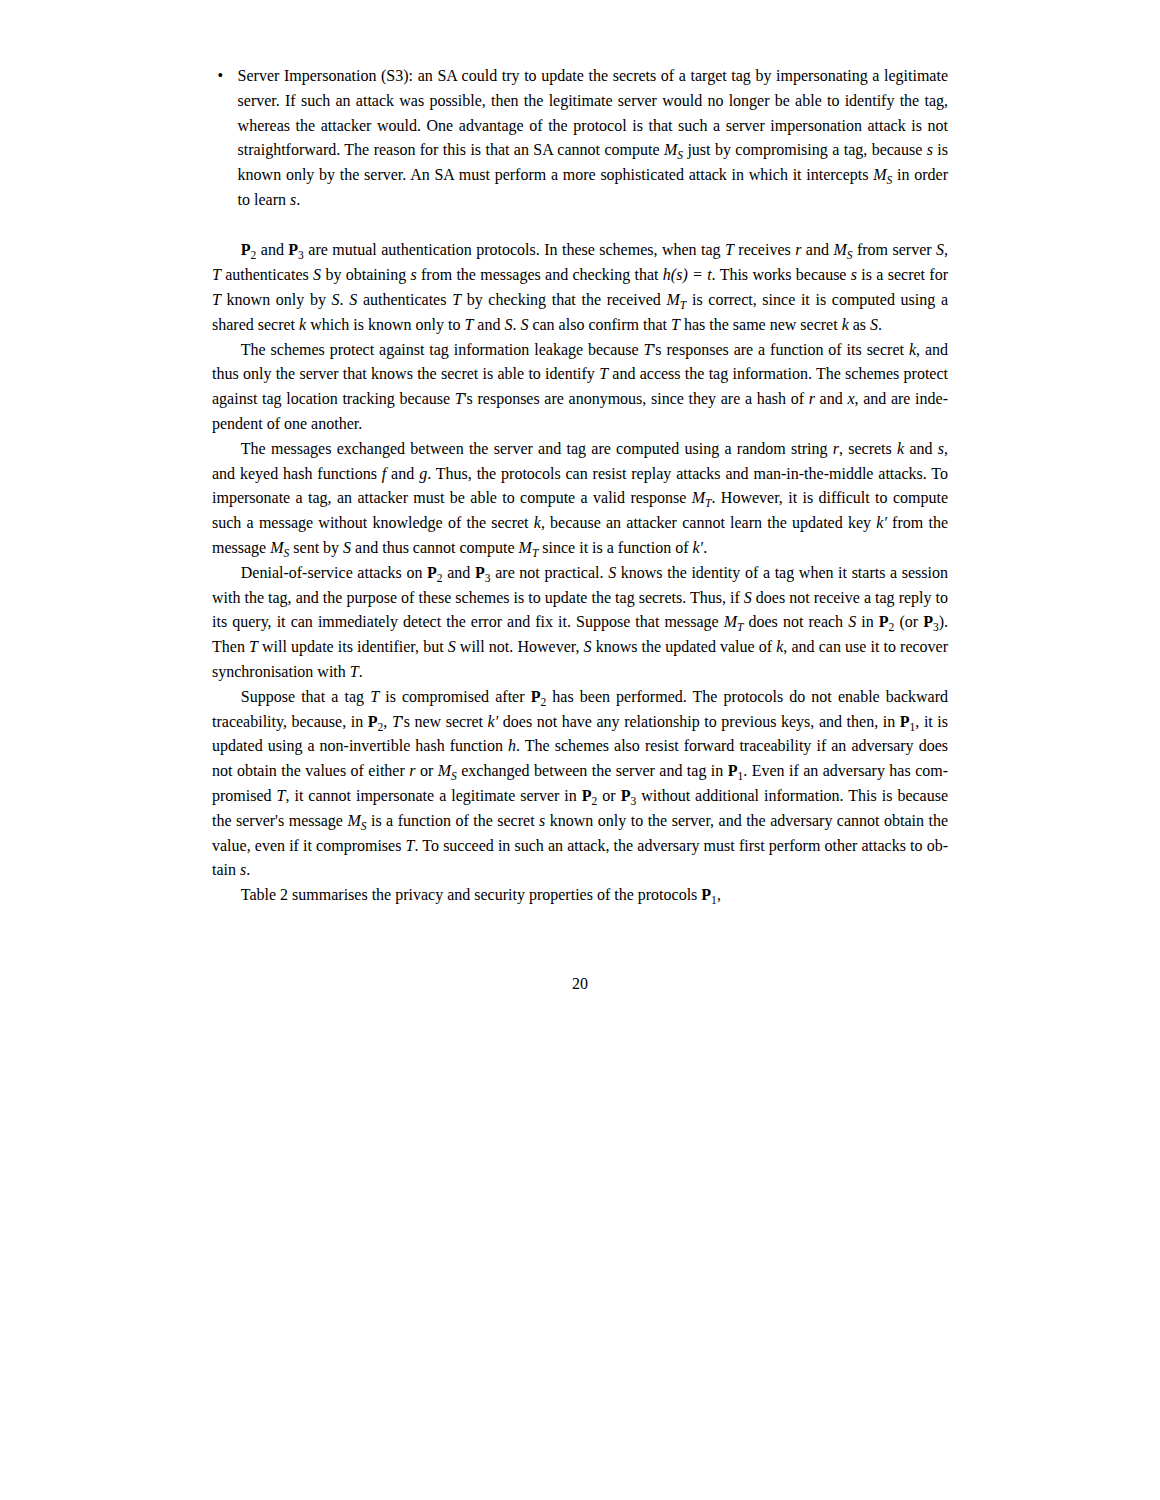Server Impersonation (S3): an SA could try to update the secrets of a target tag by impersonating a legitimate server. If such an attack was possible, then the legitimate server would no longer be able to identify the tag, whereas the attacker would. One advantage of the protocol is that such a server impersonation attack is not straightforward. The reason for this is that an SA cannot compute MS just by compromising a tag, because s is known only by the server. An SA must perform a more sophisticated attack in which it intercepts MS in order to learn s.
P2 and P3 are mutual authentication protocols. In these schemes, when tag T receives r and MS from server S, T authenticates S by obtaining s from the messages and checking that h(s) = t. This works because s is a secret for T known only by S. S authenticates T by checking that the received MT is correct, since it is computed using a shared secret k which is known only to T and S. S can also confirm that T has the same new secret k as S.
The schemes protect against tag information leakage because T's responses are a function of its secret k, and thus only the server that knows the secret is able to identify T and access the tag information. The schemes protect against tag location tracking because T's responses are anonymous, since they are a hash of r and x, and are independent of one another.
The messages exchanged between the server and tag are computed using a random string r, secrets k and s, and keyed hash functions f and g. Thus, the protocols can resist replay attacks and man-in-the-middle attacks. To impersonate a tag, an attacker must be able to compute a valid response MT. However, it is difficult to compute such a message without knowledge of the secret k, because an attacker cannot learn the updated key k′ from the message MS sent by S and thus cannot compute MT since it is a function of k′.
Denial-of-service attacks on P2 and P3 are not practical. S knows the identity of a tag when it starts a session with the tag, and the purpose of these schemes is to update the tag secrets. Thus, if S does not receive a tag reply to its query, it can immediately detect the error and fix it. Suppose that message MT does not reach S in P2 (or P3). Then T will update its identifier, but S will not. However, S knows the updated value of k, and can use it to recover synchronisation with T.
Suppose that a tag T is compromised after P2 has been performed. The protocols do not enable backward traceability, because, in P2, T's new secret k′ does not have any relationship to previous keys, and then, in P1, it is updated using a non-invertible hash function h. The schemes also resist forward traceability if an adversary does not obtain the values of either r or MS exchanged between the server and tag in P1. Even if an adversary has compromised T, it cannot impersonate a legitimate server in P2 or P3 without additional information. This is because the server's message MS is a function of the secret s known only to the server, and the adversary cannot obtain the value, even if it compromises T. To succeed in such an attack, the adversary must first perform other attacks to obtain s.
Table 2 summarises the privacy and security properties of the protocols P1,
20